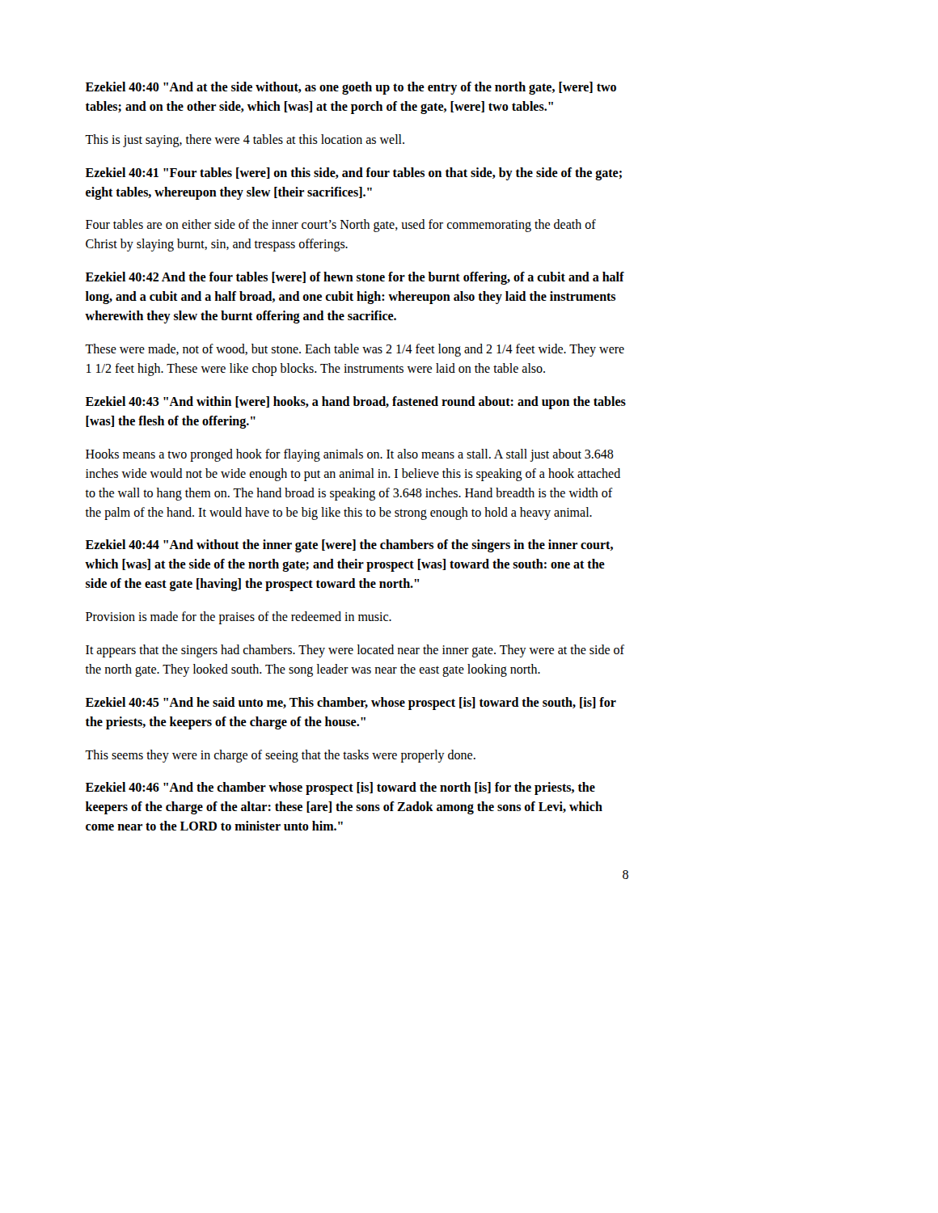Ezekiel 40:40 "And at the side without, as one goeth up to the entry of the north gate, [were] two tables; and on the other side, which [was] at the porch of the gate, [were] two tables."
This is just saying, there were 4 tables at this location as well.
Ezekiel 40:41 "Four tables [were] on this side, and four tables on that side, by the side of the gate; eight tables, whereupon they slew [their sacrifices]."
Four tables are on either side of the inner court’s North gate, used for commemorating the death of Christ by slaying burnt, sin, and trespass offerings.
Ezekiel 40:42 And the four tables [were] of hewn stone for the burnt offering, of a cubit and a half long, and a cubit and a half broad, and one cubit high: whereupon also they laid the instruments wherewith they slew the burnt offering and the sacrifice.
These were made, not of wood, but stone. Each table was 2 1/4 feet long and 2 1/4 feet wide. They were 1 1/2 feet high. These were like chop blocks. The instruments were laid on the table also.
Ezekiel 40:43 "And within [were] hooks, a hand broad, fastened round about: and upon the tables [was] the flesh of the offering."
Hooks means a two pronged hook for flaying animals on. It also means a stall. A stall just about 3.648 inches wide would not be wide enough to put an animal in. I believe this is speaking of a hook attached to the wall to hang them on. The hand broad is speaking of 3.648 inches. Hand breadth is the width of the palm of the hand. It would have to be big like this to be strong enough to hold a heavy animal.
Ezekiel 40:44 "And without the inner gate [were] the chambers of the singers in the inner court, which [was] at the side of the north gate; and their prospect [was] toward the south: one at the side of the east gate [having] the prospect toward the north."
Provision is made for the praises of the redeemed in music.
It appears that the singers had chambers. They were located near the inner gate. They were at the side of the north gate. They looked south. The song leader was near the east gate looking north.
Ezekiel 40:45 "And he said unto me, This chamber, whose prospect [is] toward the south, [is] for the priests, the keepers of the charge of the house."
This seems they were in charge of seeing that the tasks were properly done.
Ezekiel 40:46 "And the chamber whose prospect [is] toward the north [is] for the priests, the keepers of the charge of the altar: these [are] the sons of Zadok among the sons of Levi, which come near to the LORD to minister unto him."
8